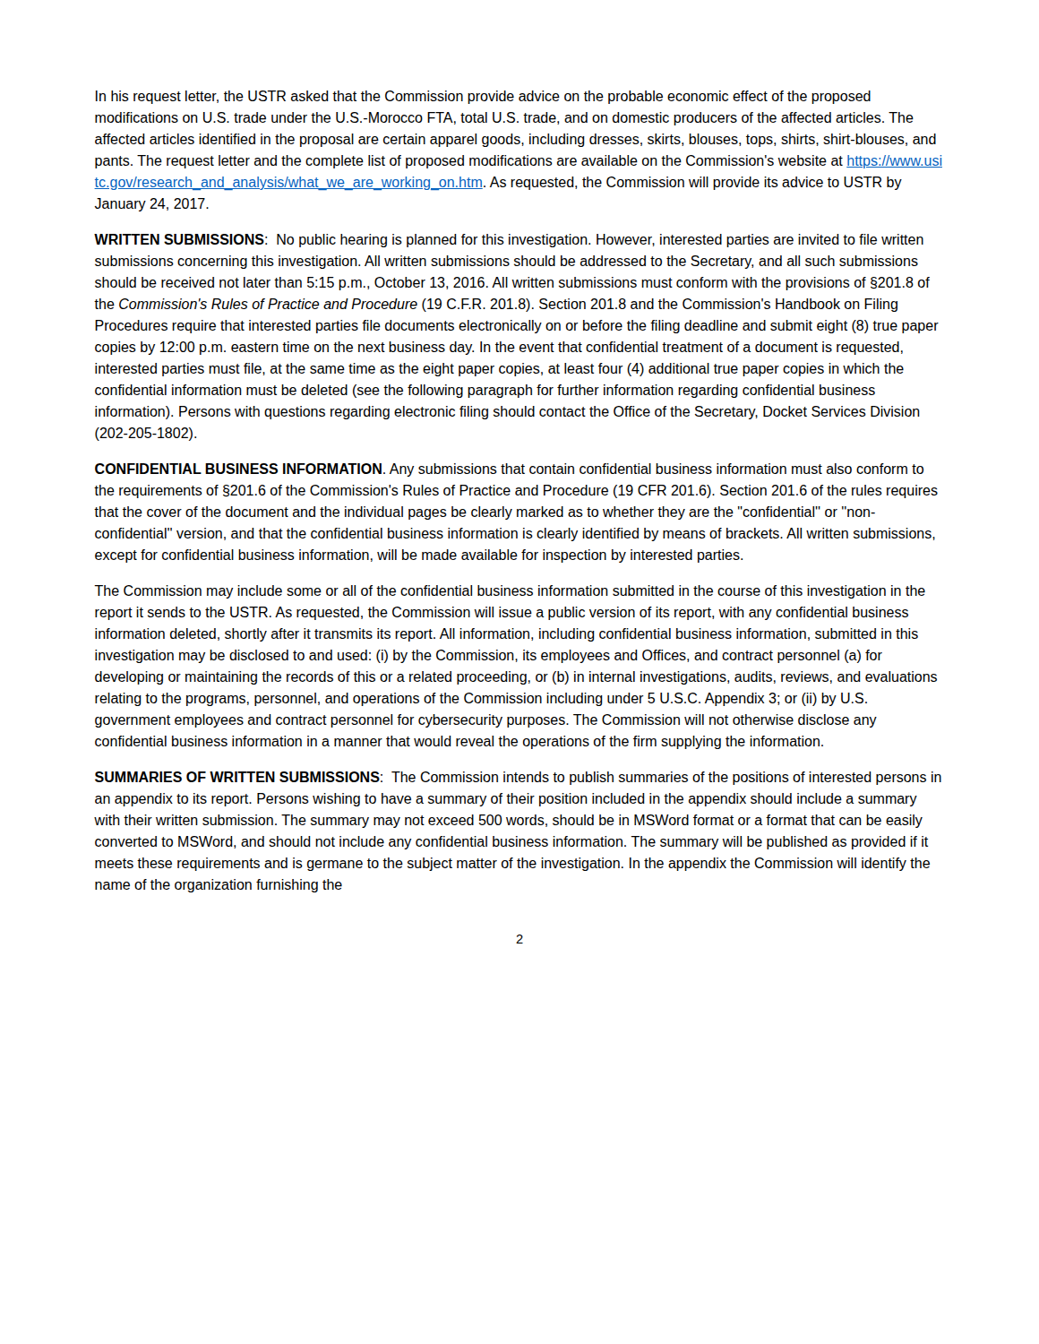In his request letter, the USTR asked that the Commission provide advice on the probable economic effect of the proposed modifications on U.S. trade under the U.S.-Morocco FTA, total U.S. trade, and on domestic producers of the affected articles. The affected articles identified in the proposal are certain apparel goods, including dresses, skirts, blouses, tops, shirts, shirt-blouses, and pants. The request letter and the complete list of proposed modifications are available on the Commission's website at https://www.usitc.gov/research_and_analysis/what_we_are_working_on.htm. As requested, the Commission will provide its advice to USTR by January 24, 2017.
WRITTEN SUBMISSIONS: No public hearing is planned for this investigation. However, interested parties are invited to file written submissions concerning this investigation. All written submissions should be addressed to the Secretary, and all such submissions should be received not later than 5:15 p.m., October 13, 2016. All written submissions must conform with the provisions of §201.8 of the Commission's Rules of Practice and Procedure (19 C.F.R. 201.8). Section 201.8 and the Commission's Handbook on Filing Procedures require that interested parties file documents electronically on or before the filing deadline and submit eight (8) true paper copies by 12:00 p.m. eastern time on the next business day. In the event that confidential treatment of a document is requested, interested parties must file, at the same time as the eight paper copies, at least four (4) additional true paper copies in which the confidential information must be deleted (see the following paragraph for further information regarding confidential business information). Persons with questions regarding electronic filing should contact the Office of the Secretary, Docket Services Division (202-205-1802).
CONFIDENTIAL BUSINESS INFORMATION. Any submissions that contain confidential business information must also conform to the requirements of §201.6 of the Commission's Rules of Practice and Procedure (19 CFR 201.6). Section 201.6 of the rules requires that the cover of the document and the individual pages be clearly marked as to whether they are the "confidential'' or ''non-confidential'' version, and that the confidential business information is clearly identified by means of brackets. All written submissions, except for confidential business information, will be made available for inspection by interested parties.
The Commission may include some or all of the confidential business information submitted in the course of this investigation in the report it sends to the USTR. As requested, the Commission will issue a public version of its report, with any confidential business information deleted, shortly after it transmits its report. All information, including confidential business information, submitted in this investigation may be disclosed to and used: (i) by the Commission, its employees and Offices, and contract personnel (a) for developing or maintaining the records of this or a related proceeding, or (b) in internal investigations, audits, reviews, and evaluations relating to the programs, personnel, and operations of the Commission including under 5 U.S.C. Appendix 3; or (ii) by U.S. government employees and contract personnel for cybersecurity purposes. The Commission will not otherwise disclose any confidential business information in a manner that would reveal the operations of the firm supplying the information.
SUMMARIES OF WRITTEN SUBMISSIONS: The Commission intends to publish summaries of the positions of interested persons in an appendix to its report. Persons wishing to have a summary of their position included in the appendix should include a summary with their written submission. The summary may not exceed 500 words, should be in MSWord format or a format that can be easily converted to MSWord, and should not include any confidential business information. The summary will be published as provided if it meets these requirements and is germane to the subject matter of the investigation. In the appendix the Commission will identify the name of the organization furnishing the
2